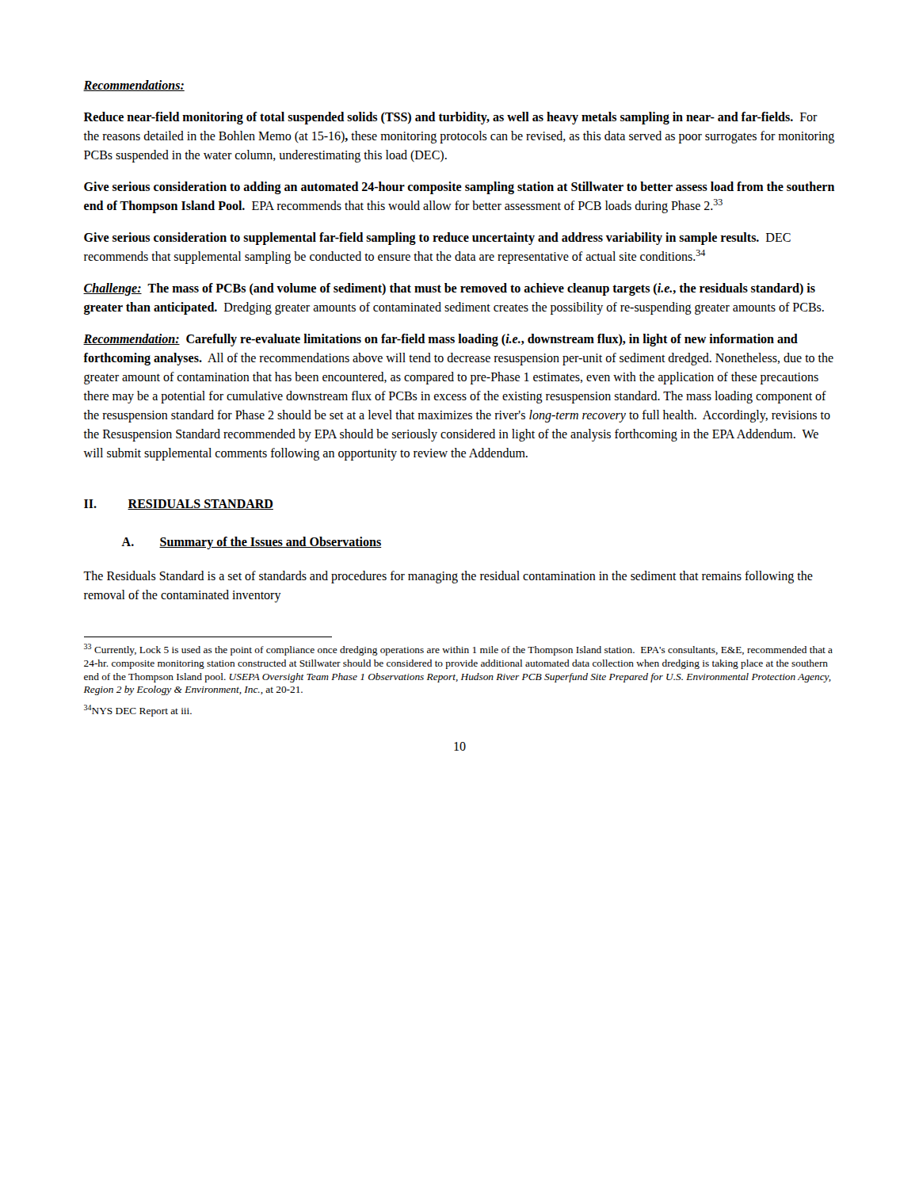Recommendations:
Reduce near-field monitoring of total suspended solids (TSS) and turbidity, as well as heavy metals sampling in near- and far-fields. For the reasons detailed in the Bohlen Memo (at 15-16), these monitoring protocols can be revised, as this data served as poor surrogates for monitoring PCBs suspended in the water column, underestimating this load (DEC).
Give serious consideration to adding an automated 24-hour composite sampling station at Stillwater to better assess load from the southern end of Thompson Island Pool. EPA recommends that this would allow for better assessment of PCB loads during Phase 2.33
Give serious consideration to supplemental far-field sampling to reduce uncertainty and address variability in sample results. DEC recommends that supplemental sampling be conducted to ensure that the data are representative of actual site conditions.34
Challenge: The mass of PCBs (and volume of sediment) that must be removed to achieve cleanup targets (i.e., the residuals standard) is greater than anticipated. Dredging greater amounts of contaminated sediment creates the possibility of re-suspending greater amounts of PCBs.
Recommendation: Carefully re-evaluate limitations on far-field mass loading (i.e., downstream flux), in light of new information and forthcoming analyses. All of the recommendations above will tend to decrease resuspension per-unit of sediment dredged. Nonetheless, due to the greater amount of contamination that has been encountered, as compared to pre-Phase 1 estimates, even with the application of these precautions there may be a potential for cumulative downstream flux of PCBs in excess of the existing resuspension standard. The mass loading component of the resuspension standard for Phase 2 should be set at a level that maximizes the river's long-term recovery to full health. Accordingly, revisions to the Resuspension Standard recommended by EPA should be seriously considered in light of the analysis forthcoming in the EPA Addendum. We will submit supplemental comments following an opportunity to review the Addendum.
II. RESIDUALS STANDARD
A. Summary of the Issues and Observations
The Residuals Standard is a set of standards and procedures for managing the residual contamination in the sediment that remains following the removal of the contaminated inventory
33 Currently, Lock 5 is used as the point of compliance once dredging operations are within 1 mile of the Thompson Island station. EPA's consultants, E&E, recommended that a 24-hr. composite monitoring station constructed at Stillwater should be considered to provide additional automated data collection when dredging is taking place at the southern end of the Thompson Island pool. USEPA Oversight Team Phase 1 Observations Report, Hudson River PCB Superfund Site Prepared for U.S. Environmental Protection Agency, Region 2 by Ecology & Environment, Inc., at 20-21.
34NYS DEC Report at iii.
10